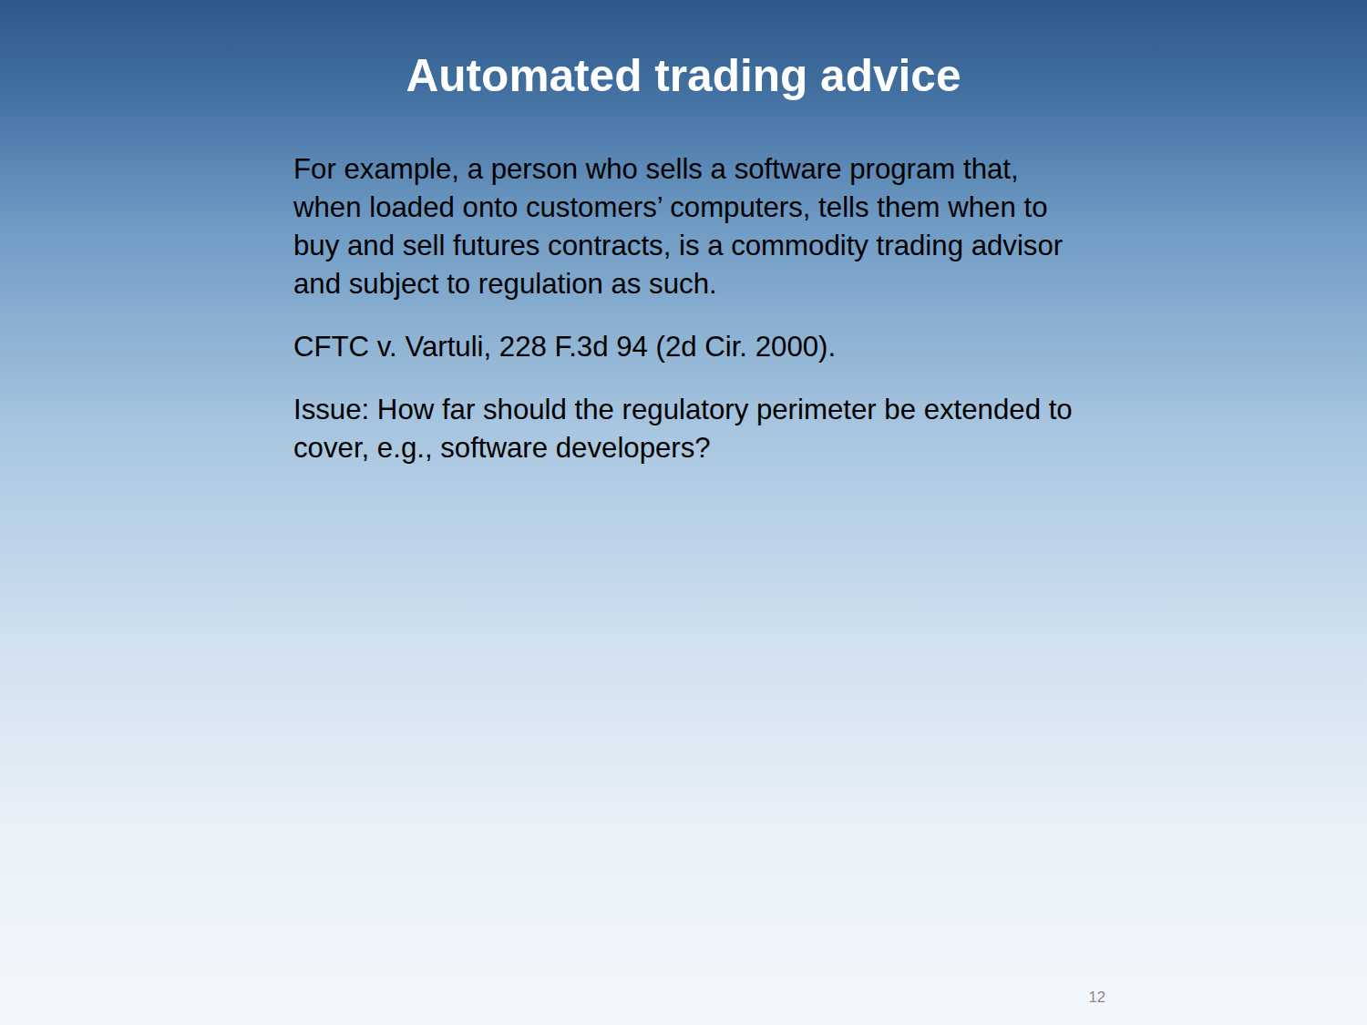Automated trading advice
For example, a person who sells a software program that, when loaded onto customers’ computers, tells them when to buy and sell futures contracts, is a commodity trading advisor and subject to regulation as such.
CFTC v. Vartuli, 228 F.3d 94 (2d Cir. 2000).
Issue: How far should the regulatory perimeter be extended to cover, e.g., software developers?
12